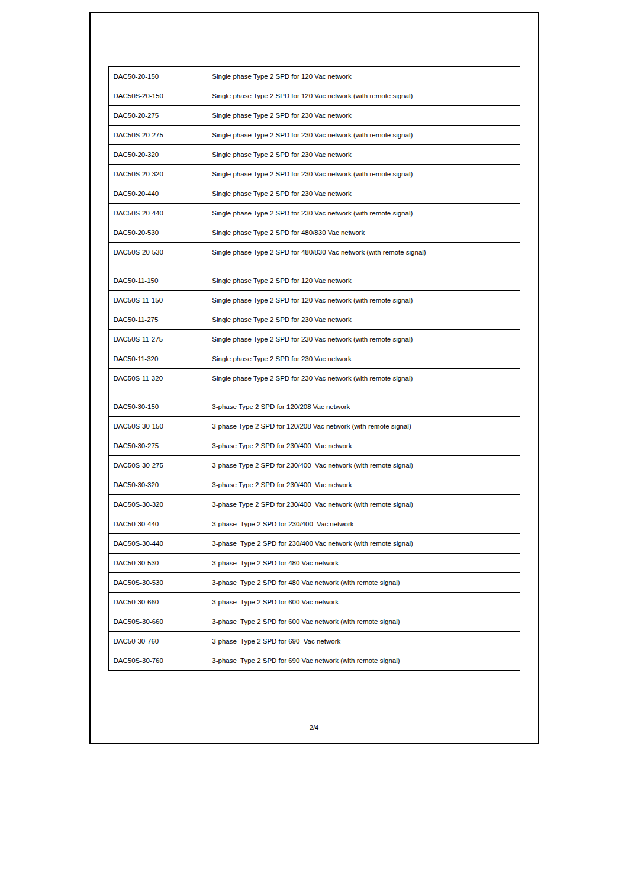| DAC50-20-150 | Single phase Type 2 SPD for 120 Vac network |
| DAC50S-20-150 | Single phase Type 2 SPD for 120 Vac network (with remote signal) |
| DAC50-20-275 | Single phase Type 2 SPD for 230 Vac network |
| DAC50S-20-275 | Single phase Type 2 SPD for 230 Vac network (with remote signal) |
| DAC50-20-320 | Single phase Type 2 SPD for 230 Vac network |
| DAC50S-20-320 | Single phase Type 2 SPD for 230 Vac network (with remote signal) |
| DAC50-20-440 | Single phase Type 2 SPD for 230 Vac network |
| DAC50S-20-440 | Single phase Type 2 SPD for 230 Vac network (with remote signal) |
| DAC50-20-530 | Single phase Type 2 SPD for 480/830 Vac network |
| DAC50S-20-530 | Single phase Type 2 SPD for 480/830 Vac network (with remote signal) |
| DAC50-11-150 | Single phase Type 2 SPD for 120 Vac network |
| DAC50S-11-150 | Single phase Type 2 SPD for 120 Vac network (with remote signal) |
| DAC50-11-275 | Single phase Type 2 SPD for 230 Vac network |
| DAC50S-11-275 | Single phase Type 2 SPD for 230 Vac network (with remote signal) |
| DAC50-11-320 | Single phase Type 2 SPD for 230 Vac network |
| DAC50S-11-320 | Single phase Type 2 SPD for 230 Vac network (with remote signal) |
| DAC50-30-150 | 3-phase Type 2 SPD for 120/208 Vac network |
| DAC50S-30-150 | 3-phase Type 2 SPD for 120/208 Vac network (with remote signal) |
| DAC50-30-275 | 3-phase Type 2 SPD for 230/400 Vac network |
| DAC50S-30-275 | 3-phase Type 2 SPD for 230/400 Vac network (with remote signal) |
| DAC50-30-320 | 3-phase Type 2 SPD for 230/400 Vac network |
| DAC50S-30-320 | 3-phase Type 2 SPD for 230/400 Vac network (with remote signal) |
| DAC50-30-440 | 3-phase Type 2 SPD for 230/400 Vac network |
| DAC50S-30-440 | 3-phase Type 2 SPD for 230/400 Vac network (with remote signal) |
| DAC50-30-530 | 3-phase Type 2 SPD for 480 Vac network |
| DAC50S-30-530 | 3-phase Type 2 SPD for 480 Vac network (with remote signal) |
| DAC50-30-660 | 3-phase Type 2 SPD for 600 Vac network |
| DAC50S-30-660 | 3-phase Type 2 SPD for 600 Vac network (with remote signal) |
| DAC50-30-760 | 3-phase Type 2 SPD for 690 Vac network |
| DAC50S-30-760 | 3-phase Type 2 SPD for 690 Vac network (with remote signal) |
2/4